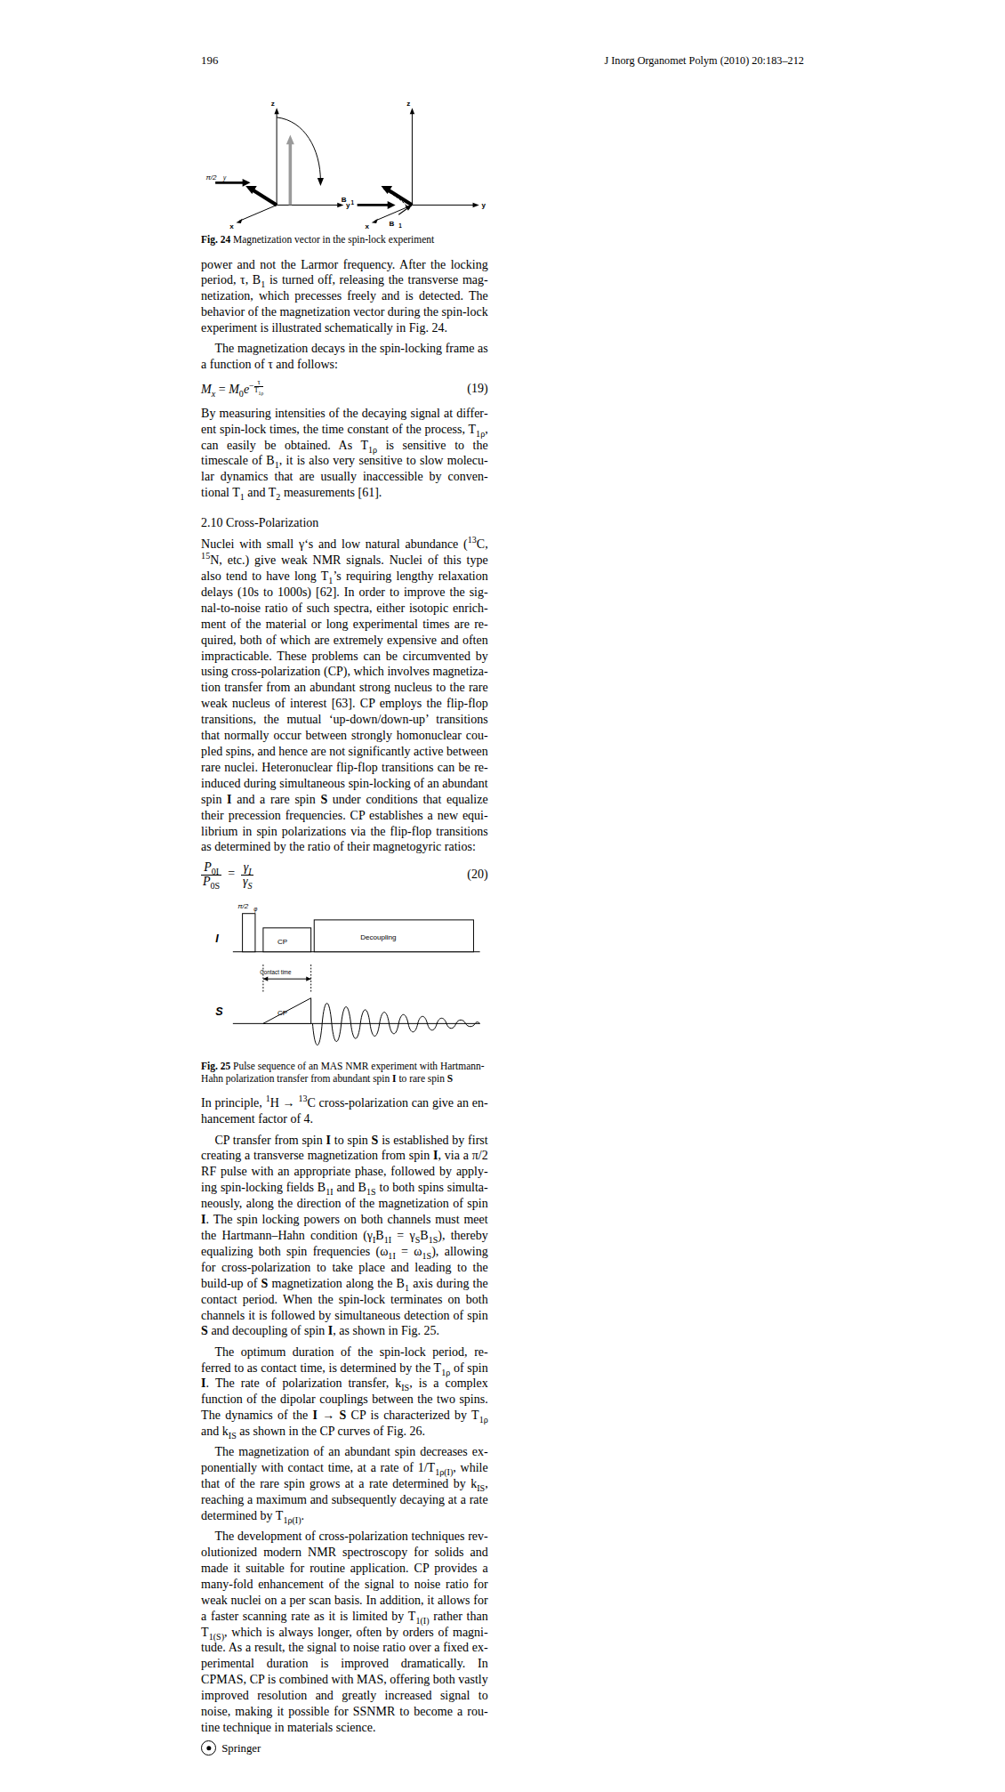196 J Inorg Organomet Polym (2010) 20:183–212
z y x π/2 y z y x B 1 B 1
Fig. 24 Magnetization vector in the spin-lock experiment
power and not the Larmor frequency. After the locking period, τ, B1 is turned off, releasing the transverse magnetization, which precesses freely and is detected. The behavior of the magnetization vector during the spin-lock experiment is illustrated schematically in Fig. 24.
The magnetization decays in the spin-locking frame as a function of τ and follows:
Mx = M0e−τT1ρ
(19)
By measuring intensities of the decaying signal at different spin-lock times, the time constant of the process, T1ρ, can easily be obtained. As T1ρ is sensitive to the timescale of B1, it is also very sensitive to slow molecular dynamics that are usually inaccessible by conventional T1 and T2 measurements [61].
2.10 Cross-Polarization
Nuclei with small γ‘s and low natural abundance (13C, 15N, etc.) give weak NMR signals. Nuclei of this type also tend to have long T1’s requiring lengthy relaxation delays (10s to 1000s) [62]. In order to improve the signal-to-noise ratio of such spectra, either isotopic enrichment of the material or long experimental times are required, both of which are extremely expensive and often impracticable. These problems can be circumvented by using cross-polarization (CP), which involves magnetization transfer from an abundant strong nucleus to the rare weak nucleus of interest [63]. CP employs the flip-flop transitions, the mutual ‘up-down/down-up’ transitions that normally occur between strongly homonuclear coupled spins, and hence are not significantly active between rare nuclei. Heteronuclear flip-flop transitions can be re-induced during simultaneous spin-locking of an abundant spin I and a rare spin S under conditions that equalize their precession frequencies. CP establishes a new equilibrium in spin polarizations via the flip-flop transitions as determined by the ratio of their magnetogyric ratios:
P0I P0S = γI γS
(20)
π/2 φ I S CP CP Decoupling Contact time
Fig. 25 Pulse sequence of an MAS NMR experiment with Hartmann-Hahn polarization transfer from abundant spin I to rare spin S
In principle, 1H → 13C cross-polarization can give an enhancement factor of 4.
CP transfer from spin I to spin S is established by first creating a transverse magnetization from spin I, via a π/2 RF pulse with an appropriate phase, followed by applying spin-locking fields B1I and B1S to both spins simultaneously, along the direction of the magnetization of spin I. The spin locking powers on both channels must meet the Hartmann–Hahn condition (γIB1I = γSB1S), thereby equalizing both spin frequencies (ω1I = ω1S), allowing for cross-polarization to take place and leading to the build-up of S magnetization along the B1 axis during the contact period. When the spin-lock terminates on both channels it is followed by simultaneous detection of spin S and decoupling of spin I, as shown in Fig. 25.
The optimum duration of the spin-lock period, referred to as contact time, is determined by the T1ρ of spin I. The rate of polarization transfer, kIS, is a complex function of the dipolar couplings between the two spins. The dynamics of the I → S CP is characterized by T1ρ and kIS as shown in the CP curves of Fig. 26.
The magnetization of an abundant spin decreases exponentially with contact time, at a rate of 1/T1ρ(I), while that of the rare spin grows at a rate determined by kIS, reaching a maximum and subsequently decaying at a rate determined by T1ρ(I).
The development of cross-polarization techniques revolutionized modern NMR spectroscopy for solids and made it suitable for routine application. CP provides a many-fold enhancement of the signal to noise ratio for weak nuclei on a per scan basis. In addition, it allows for a faster scanning rate as it is limited by T1(I) rather than T1(S), which is always longer, often by orders of magnitude. As a result, the signal to noise ratio over a fixed experimental duration is improved dramatically. In CPMAS, CP is combined with MAS, offering both vastly improved resolution and greatly increased signal to noise, making it possible for SSNMR to become a routine technique in materials science.
Springer